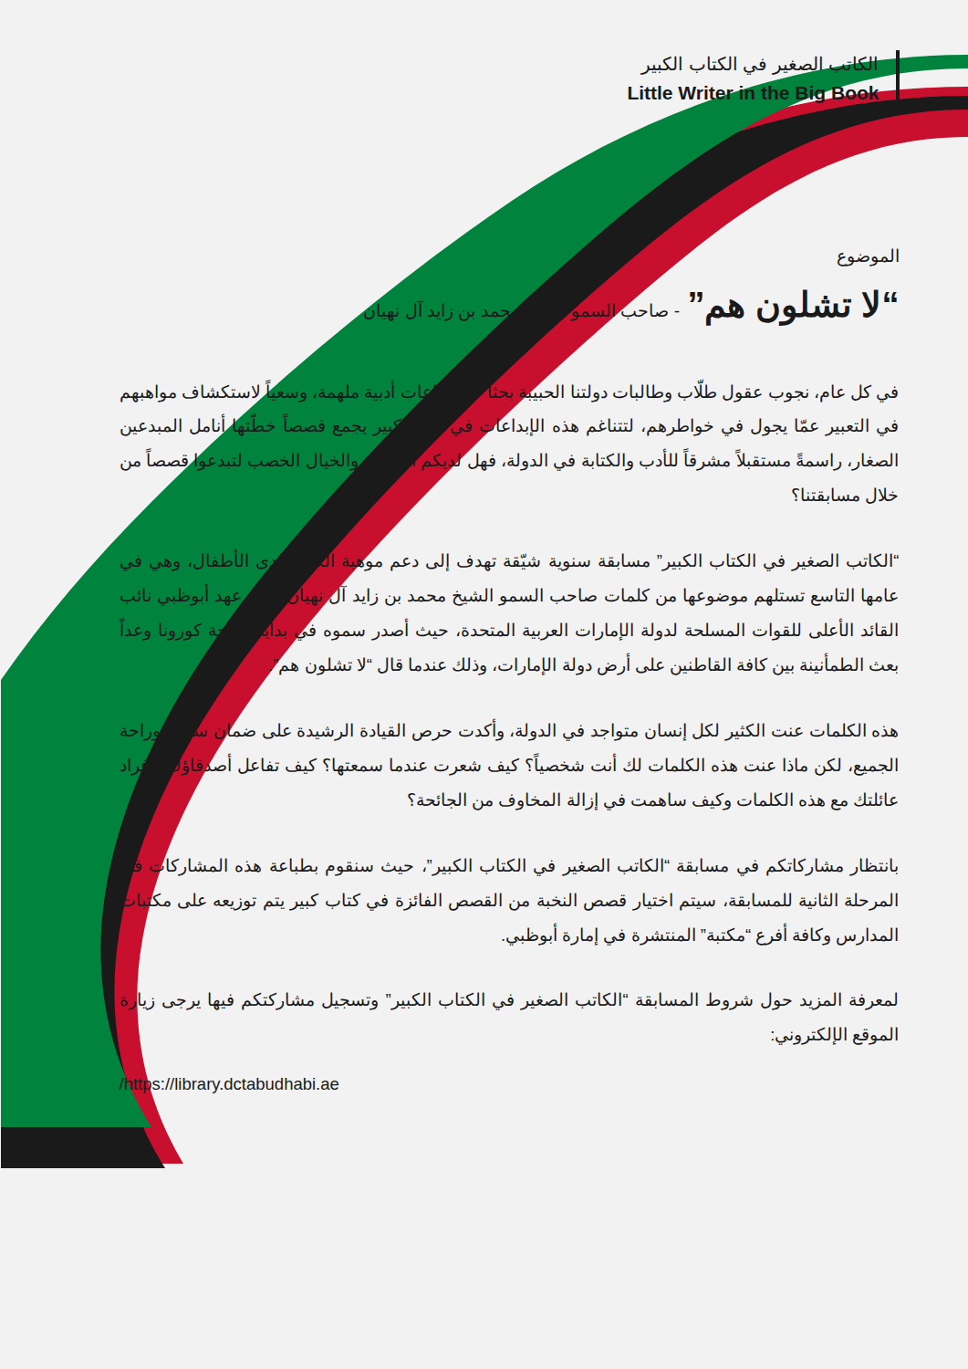الكاتب الصغير في الكتاب الكبير
Little Writer in the Big Book
الموضوع
“لا تشلون هم” - صاحب السمو الشيخ محمد بن زايد آل نهيان
في كل عام، نجوب عقول طلّاب وطالبات دولتنا الحبيبة بحثاً عن إبداعات أدبية ملهمة، وسعياً لاستكشاف مواهبهم في التعبير عمّا يجول في خواطرهم، لتتناغم هذه الإبداعات في كتاب كبير يجمع قصصاً خطّتها أنامل المبدعين الصغار، راسمةً مستقبلاً مشرقاً للأدب والكتابة في الدولة، فهل لديكم الموهبة والخيال الخصب لتبدعوا قصصاً من خلال مسابقتنا؟
“الكاتب الصغير في الكتاب الكبير” مسابقة سنوية شيّقة تهدف إلى دعم موهبة الكتابة لدى الأطفال، وهي في عامها التاسع تستلهم موضوعها من كلمات صاحب السمو الشيخ محمد بن زايد آل نهيان، ولي عهد أبوظبي نائب القائد الأعلى للقوات المسلحة لدولة الإمارات العربية المتحدة، حيث أصدر سموه في بداية جائحة كورونا وعداً بعث الطمأنينة بين كافة القاطنين على أرض دولة الإمارات، وذلك عندما قال “لا تشلون هم”.
هذه الكلمات عنت الكثير لكل إنسان متواجد في الدولة، وأكدت حرص القيادة الرشيدة على ضمان سلامة وراحة الجميع، لكن ماذا عنت هذه الكلمات لك أنت شخصياً؟ كيف شعرت عندما سمعتها؟ كيف تفاعل أصدقاؤك وأفراد عائلتك مع هذه الكلمات وكيف ساهمت في إزالة المخاوف من الجائحة؟
بانتظار مشاركاتكم في مسابقة “الكاتب الصغير في الكتاب الكبير”، حيث سنقوم بطباعة هذه المشاركات في المرحلة الثانية للمسابقة، سيتم اختيار قصص النخبة من القصص الفائزة في كتاب كبير يتم توزيعه على مكتبات المدارس وكافة أفرع “مكتبة” المنتشرة في إمارة أبوظبي.
لمعرفة المزيد حول شروط المسابقة “الكاتب الصغير في الكتاب الكبير” وتسجيل مشاركتكم فيها يرجى زيارة الموقع الإلكتروني:
/https://library.dctabudhabi.ae